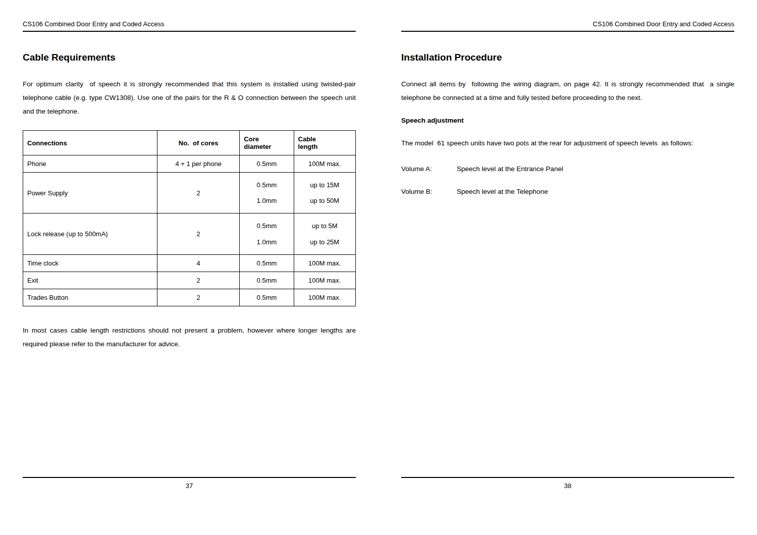CS106 Combined Door Entry and Coded Access
Cable Requirements
For optimum clarity of speech it is strongly recommended that this system is installed using twisted-pair telephone cable (e.g. type CW1308). Use one of the pairs for the R & O connection between the speech unit and the telephone.
| Connections | No. of cores | Core diameter | Cable length |
| --- | --- | --- | --- |
| Phone | 4 + 1 per phone | 0.5mm | 100M max. |
| Power Supply | 2 | 0.5mm 1.0mm | up to 15M up to 50M |
| Lock release (up to 500mA) | 2 | 0.5mm 1.0mm | up to 5M up to 25M |
| Time clock | 4 | 0.5mm | 100M max. |
| Exit | 2 | 0.5mm | 100M max. |
| Trades Button | 2 | 0.5mm | 100M max. |
In most cases cable length restrictions should not present a problem, however where longer lengths are required please refer to the manufacturer for advice.
37
CS106 Combined Door Entry and Coded Access
Installation Procedure
Connect all items by following the wiring diagram, on page 42. It is strongly recommended that a single telephone be connected at a time and fully tested before proceeding to the next.
Speech adjustment
The model 61 speech units have two pots at the rear for adjustment of speech levels as follows:
Volume A: Speech level at the Entrance Panel
Volume B: Speech level at the Telephone
38